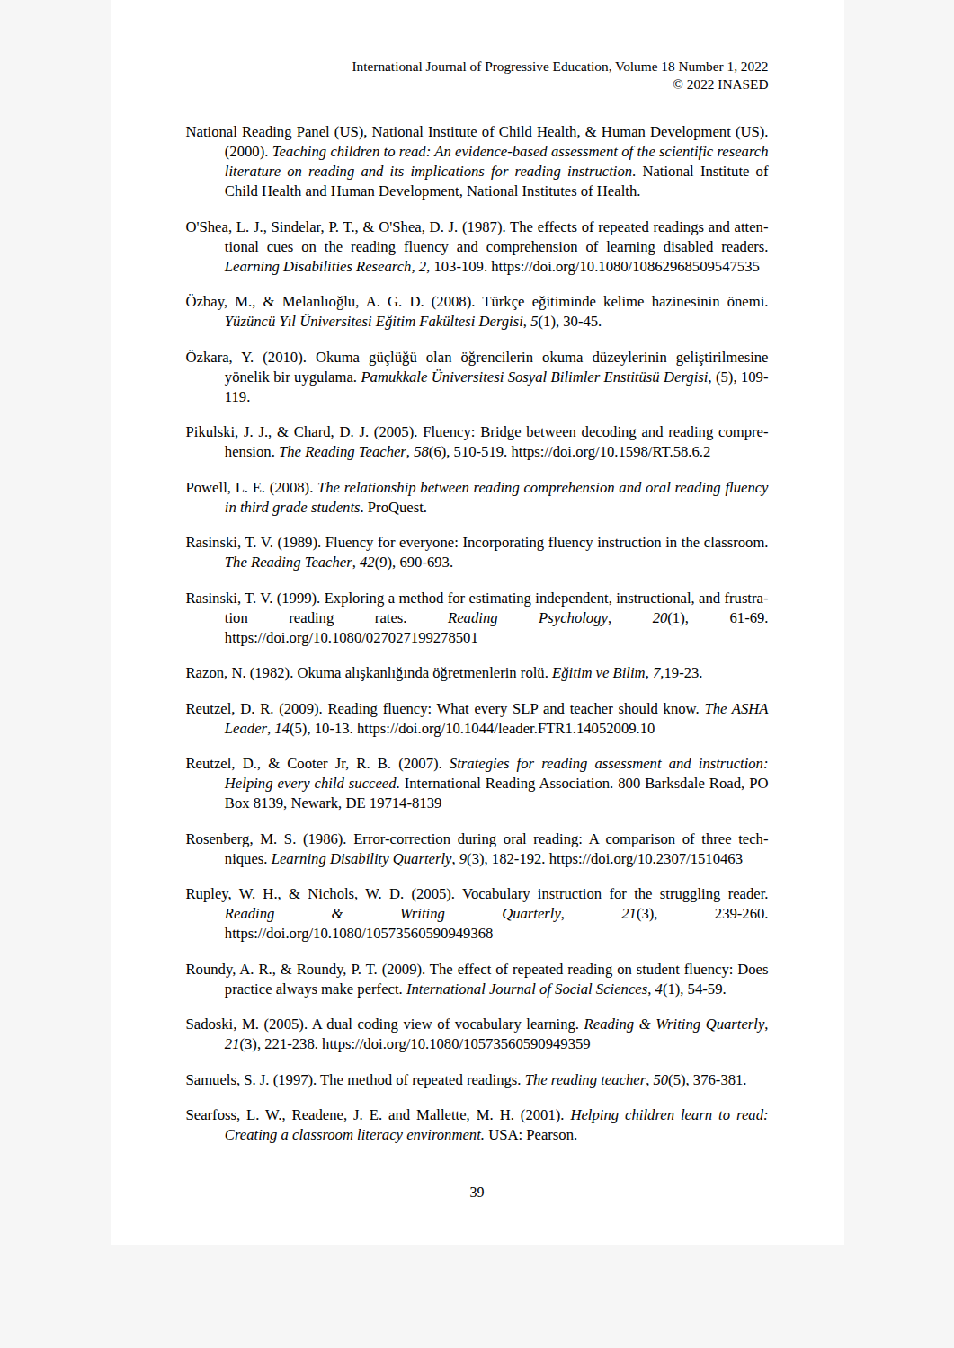International Journal of Progressive Education, Volume 18 Number 1, 2022
© 2022 INASED
National Reading Panel (US), National Institute of Child Health, & Human Development (US). (2000). Teaching children to read: An evidence-based assessment of the scientific research literature on reading and its implications for reading instruction. National Institute of Child Health and Human Development, National Institutes of Health.
O'Shea, L. J., Sindelar, P. T., & O'Shea, D. J. (1987). The effects of repeated readings and attentional cues on the reading fluency and comprehension of learning disabled readers. Learning Disabilities Research, 2, 103-109. https://doi.org/10.1080/10862968509547535
Özbay, M., & Melanlıoğlu, A. G. D. (2008). Türkçe eğitiminde kelime hazinesinin önemi. Yüzüncü Yıl Üniversitesi Eğitim Fakültesi Dergisi, 5(1), 30-45.
Özkara, Y. (2010). Okuma güçlüğü olan öğrencilerin okuma düzeylerinin geliştirilmesine yönelik bir uygulama. Pamukkale Üniversitesi Sosyal Bilimler Enstitüsü Dergisi, (5), 109-119.
Pikulski, J. J., & Chard, D. J. (2005). Fluency: Bridge between decoding and reading comprehension. The Reading Teacher, 58(6), 510-519. https://doi.org/10.1598/RT.58.6.2
Powell, L. E. (2008). The relationship between reading comprehension and oral reading fluency in third grade students. ProQuest.
Rasinski, T. V. (1989). Fluency for everyone: Incorporating fluency instruction in the classroom. The Reading Teacher, 42(9), 690-693.
Rasinski, T. V. (1999). Exploring a method for estimating independent, instructional, and frustration reading rates. Reading Psychology, 20(1), 61-69. https://doi.org/10.1080/027027199278501
Razon, N. (1982). Okuma alışkanlığında öğretmenlerin rolü. Eğitim ve Bilim, 7,19-23.
Reutzel, D. R. (2009). Reading fluency: What every SLP and teacher should know. The ASHA Leader, 14(5), 10-13. https://doi.org/10.1044/leader.FTR1.14052009.10
Reutzel, D., & Cooter Jr, R. B. (2007). Strategies for reading assessment and instruction: Helping every child succeed. International Reading Association. 800 Barksdale Road, PO Box 8139, Newark, DE 19714-8139
Rosenberg, M. S. (1986). Error-correction during oral reading: A comparison of three techniques. Learning Disability Quarterly, 9(3), 182-192. https://doi.org/10.2307/1510463
Rupley, W. H., & Nichols, W. D. (2005). Vocabulary instruction for the struggling reader. Reading & Writing Quarterly, 21(3), 239-260. https://doi.org/10.1080/10573560590949368
Roundy, A. R., & Roundy, P. T. (2009). The effect of repeated reading on student fluency: Does practice always make perfect. International Journal of Social Sciences, 4(1), 54-59.
Sadoski, M. (2005). A dual coding view of vocabulary learning. Reading & Writing Quarterly, 21(3), 221-238. https://doi.org/10.1080/10573560590949359
Samuels, S. J. (1997). The method of repeated readings. The reading teacher, 50(5), 376-381.
Searfoss, L. W., Readene, J. E. and Mallette, M. H. (2001). Helping children learn to read: Creating a classroom literacy environment. USA: Pearson.
39